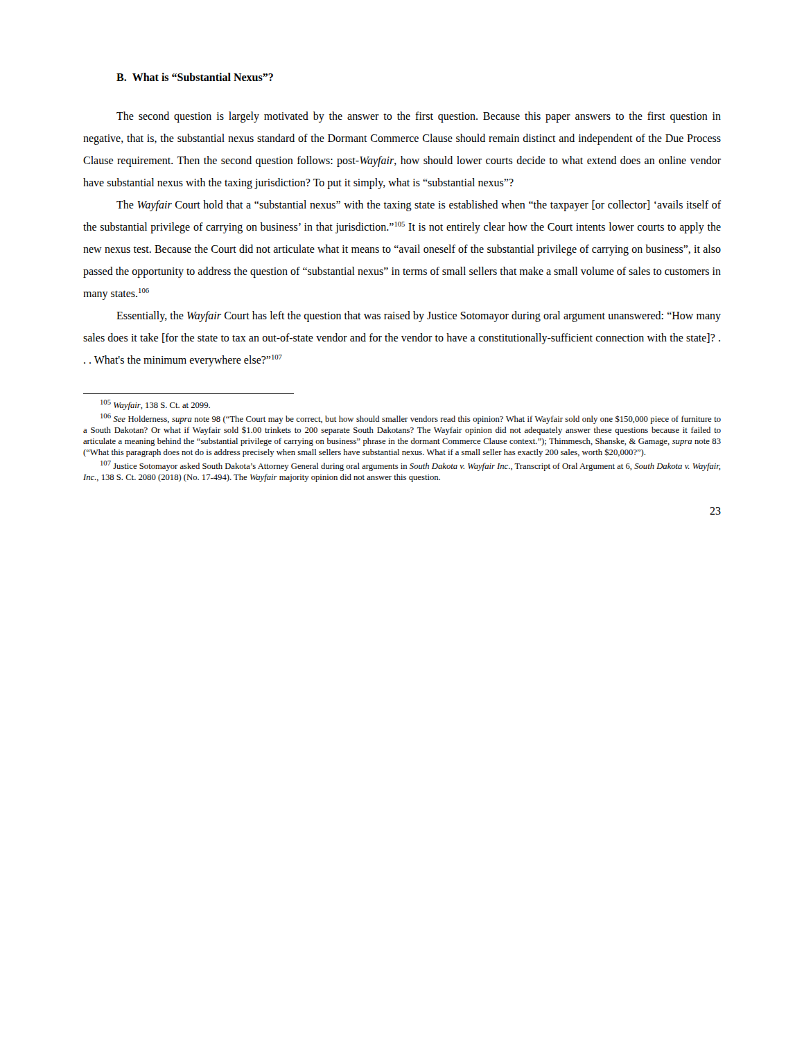B. What is “Substantial Nexus”?
The second question is largely motivated by the answer to the first question. Because this paper answers to the first question in negative, that is, the substantial nexus standard of the Dormant Commerce Clause should remain distinct and independent of the Due Process Clause requirement. Then the second question follows: post-Wayfair, how should lower courts decide to what extend does an online vendor have substantial nexus with the taxing jurisdiction? To put it simply, what is “substantial nexus”?
The Wayfair Court hold that a “substantial nexus” with the taxing state is established when “the taxpayer [or collector] ‘avails itself of the substantial privilege of carrying on business’ in that jurisdiction.”105 It is not entirely clear how the Court intents lower courts to apply the new nexus test. Because the Court did not articulate what it means to “avail oneself of the substantial privilege of carrying on business”, it also passed the opportunity to address the question of “substantial nexus” in terms of small sellers that make a small volume of sales to customers in many states.106
Essentially, the Wayfair Court has left the question that was raised by Justice Sotomayor during oral argument unanswered: “How many sales does it take [for the state to tax an out-of-state vendor and for the vendor to have a constitutionally-sufficient connection with the state]? . . . What's the minimum everywhere else?”107
105 Wayfair, 138 S. Ct. at 2099.
106 See Holderness, supra note 98 (“The Court may be correct, but how should smaller vendors read this opinion? What if Wayfair sold only one $150,000 piece of furniture to a South Dakotan? Or what if Wayfair sold $1.00 trinkets to 200 separate South Dakotans? The Wayfair opinion did not adequately answer these questions because it failed to articulate a meaning behind the “substantial privilege of carrying on business” phrase in the dormant Commerce Clause context.”); Thimmesch, Shanske, & Gamage, supra note 83 (“What this paragraph does not do is address precisely when small sellers have substantial nexus. What if a small seller has exactly 200 sales, worth $20,000?”).
107 Justice Sotomayor asked South Dakota’s Attorney General during oral arguments in South Dakota v. Wayfair Inc., Transcript of Oral Argument at 6, South Dakota v. Wayfair, Inc., 138 S. Ct. 2080 (2018) (No. 17-494). The Wayfair majority opinion did not answer this question.
23